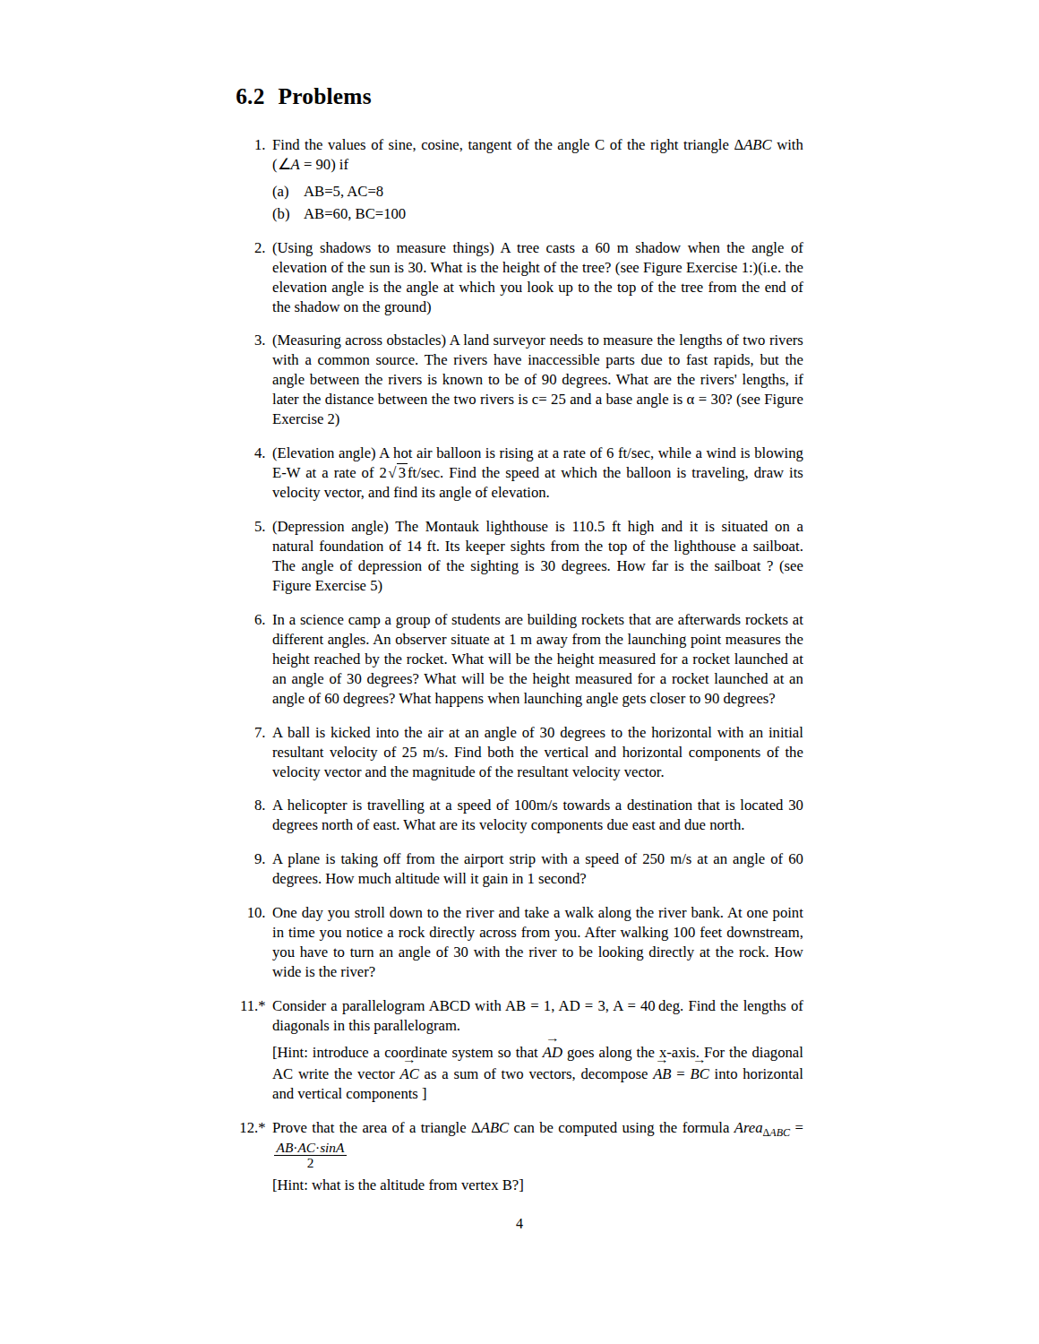6.2 Problems
Find the values of sine, cosine, tangent of the angle C of the right triangle ΔABC with (∠A = 90) if
AB=5, AC=8
AB=60, BC=100
(Using shadows to measure things) A tree casts a 60 m shadow when the angle of elevation of the sun is 30. What is the height of the tree? (see Figure Exercise 1:)(i.e. the elevation angle is the angle at which you look up to the top of the tree from the end of the shadow on the ground)
(Measuring across obstacles) A land surveyor needs to measure the lengths of two rivers with a common source. The rivers have inaccessible parts due to fast rapids, but the angle between the rivers is known to be of 90 degrees. What are the rivers' lengths, if later the distance between the two rivers is c= 25 and a base angle is α = 30? (see Figure Exercise 2)
(Elevation angle) A hot air balloon is rising at a rate of 6 ft/sec, while a wind is blowing E-W at a rate of 2√3ft/sec. Find the speed at which the balloon is traveling, draw its velocity vector, and find its angle of elevation.
(Depression angle) The Montauk lighthouse is 110.5 ft high and it is situated on a natural foundation of 14 ft. Its keeper sights from the top of the lighthouse a sailboat. The angle of depression of the sighting is 30 degrees. How far is the sailboat ? (see Figure Exercise 5)
In a science camp a group of students are building rockets that are afterwards rockets at different angles. An observer situate at 1 m away from the launching point measures the height reached by the rocket. What will be the height measured for a rocket launched at an angle of 30 degrees? What will be the height measured for a rocket launched at an angle of 60 degrees? What happens when launching angle gets closer to 90 degrees?
A ball is kicked into the air at an angle of 30 degrees to the horizontal with an initial resultant velocity of 25 m/s. Find both the vertical and horizontal components of the velocity vector and the magnitude of the resultant velocity vector.
A helicopter is travelling at a speed of 100m/s towards a destination that is located 30 degrees north of east. What are its velocity components due east and due north.
A plane is taking off from the airport strip with a speed of 250 m/s at an angle of 60 degrees. How much altitude will it gain in 1 second?
One day you stroll down to the river and take a walk along the river bank. At one point in time you notice a rock directly across from you. After walking 100 feet downstream, you have to turn an angle of 30 with the river to be looking directly at the rock. How wide is the river?
Consider a parallelogram ABCD with AB = 1, AD = 3, A = 40 deg. Find the lengths of diagonals in this parallelogram. [Hint: introduce a coordinate system so that AD goes along the x-axis. For the diagonal AC write the vector AC as a sum of two vectors, decompose AB = BC into horizontal and vertical components ]
Prove that the area of a triangle ΔABC can be computed using the formula AreaΔABC = AB·AC·sinA 2 [Hint: what is the altitude from vertex B?]
4